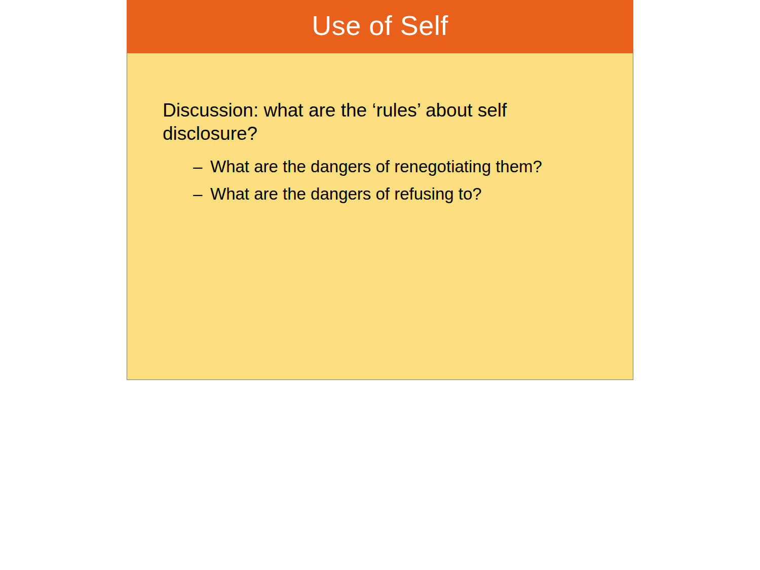Use of Self
Discussion: what are the ‘rules’ about self disclosure?
What are the dangers of renegotiating them?
What are the dangers of refusing to?